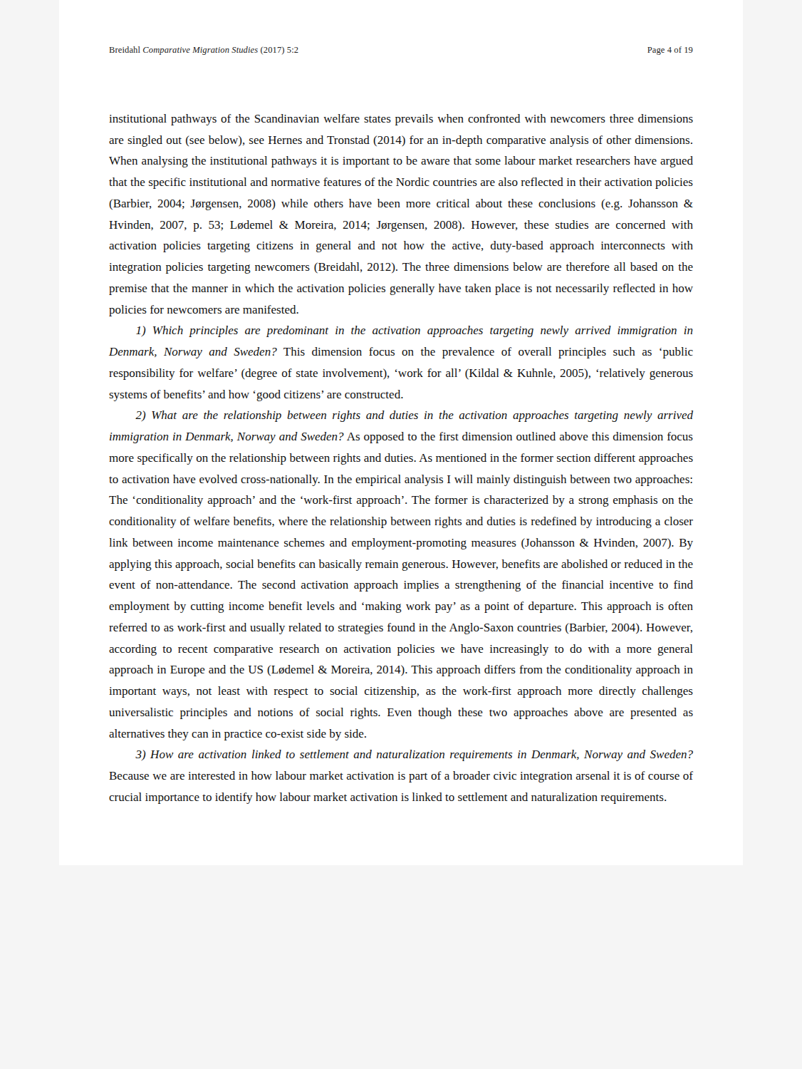Breidahl Comparative Migration Studies (2017) 5:2 Page 4 of 19
institutional pathways of the Scandinavian welfare states prevails when confronted with newcomers three dimensions are singled out (see below), see Hernes and Tronstad (2014) for an in-depth comparative analysis of other dimensions. When analysing the institutional pathways it is important to be aware that some labour market researchers have argued that the specific institutional and normative features of the Nordic countries are also reflected in their activation policies (Barbier, 2004; Jørgensen, 2008) while others have been more critical about these conclusions (e.g. Johansson & Hvinden, 2007, p. 53; Lødemel & Moreira, 2014; Jørgensen, 2008). However, these studies are concerned with activation policies targeting citizens in general and not how the active, duty-based approach interconnects with integration policies targeting newcomers (Breidahl, 2012). The three dimensions below are therefore all based on the premise that the manner in which the activation policies generally have taken place is not necessarily reflected in how policies for newcomers are manifested.
1) Which principles are predominant in the activation approaches targeting newly arrived immigration in Denmark, Norway and Sweden? This dimension focus on the prevalence of overall principles such as ‘public responsibility for welfare’ (degree of state involvement), ‘work for all’ (Kildal & Kuhnle, 2005), ‘relatively generous systems of benefits’ and how ‘good citizens’ are constructed.
2) What are the relationship between rights and duties in the activation approaches targeting newly arrived immigration in Denmark, Norway and Sweden? As opposed to the first dimension outlined above this dimension focus more specifically on the relationship between rights and duties. As mentioned in the former section different approaches to activation have evolved cross-nationally. In the empirical analysis I will mainly distinguish between two approaches: The ‘conditionality approach’ and the ‘work-first approach’. The former is characterized by a strong emphasis on the conditionality of welfare benefits, where the relationship between rights and duties is redefined by introducing a closer link between income maintenance schemes and employment-promoting measures (Johansson & Hvinden, 2007). By applying this approach, social benefits can basically remain generous. However, benefits are abolished or reduced in the event of non-attendance. The second activation approach implies a strengthening of the financial incentive to find employment by cutting income benefit levels and ‘making work pay’ as a point of departure. This approach is often referred to as work-first and usually related to strategies found in the Anglo-Saxon countries (Barbier, 2004). However, according to recent comparative research on activation policies we have increasingly to do with a more general approach in Europe and the US (Lødemel & Moreira, 2014). This approach differs from the conditionality approach in important ways, not least with respect to social citizenship, as the work-first approach more directly challenges universalistic principles and notions of social rights. Even though these two approaches above are presented as alternatives they can in practice co-exist side by side.
3) How are activation linked to settlement and naturalization requirements in Denmark, Norway and Sweden? Because we are interested in how labour market activation is part of a broader civic integration arsenal it is of course of crucial importance to identify how labour market activation is linked to settlement and naturalization requirements.